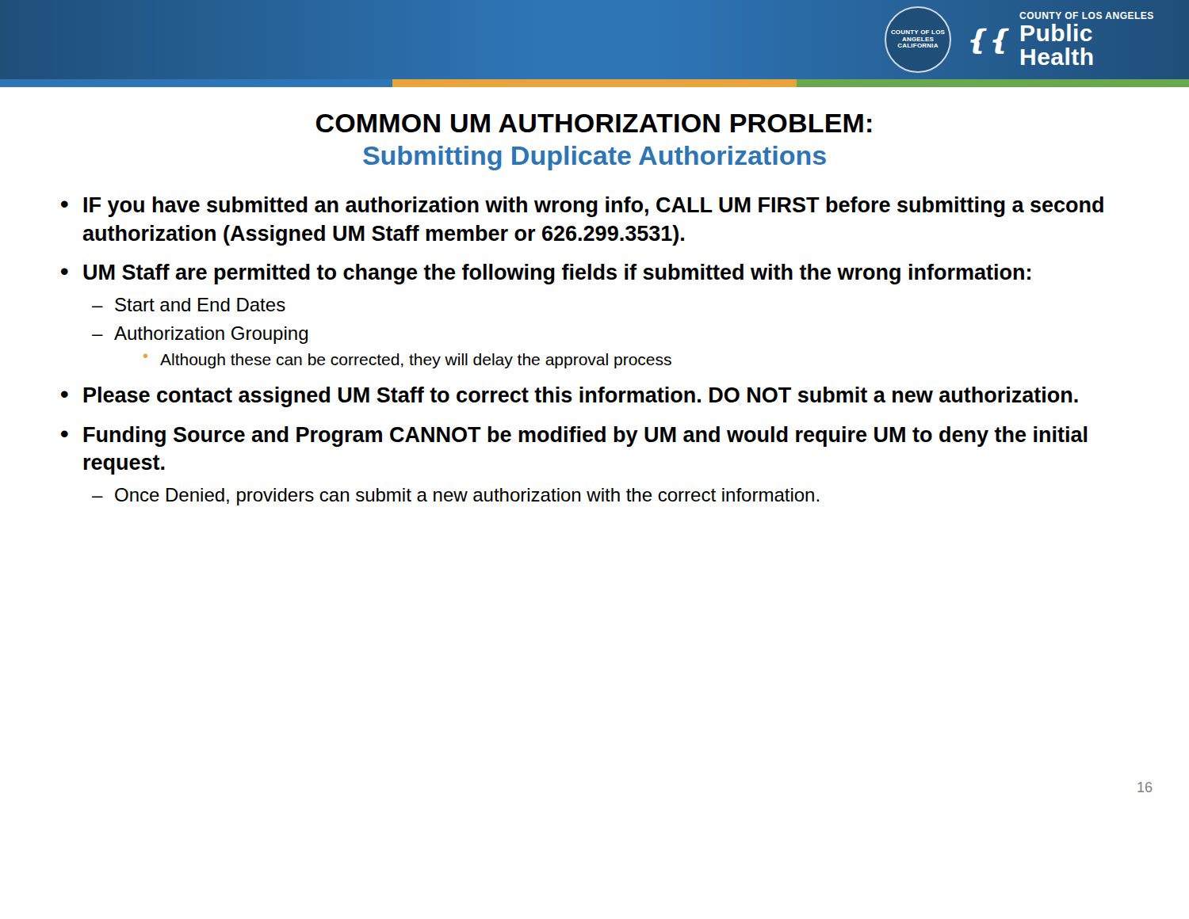COUNTY OF LOS ANGELES
CALIFORNIA
❴❴ County of Los Angeles Public Health
COMMON UM AUTHORIZATION PROBLEM:
Submitting Duplicate Authorizations
IF you have submitted an authorization with wrong info, CALL UM FIRST before submitting a second authorization (Assigned UM Staff member or 626.299.3531).
UM Staff are permitted to change the following fields if submitted with the wrong information:
Start and End Dates
Authorization Grouping
Although these can be corrected, they will delay the approval process
Please contact assigned UM Staff to correct this information. DO NOT submit a new authorization.
Funding Source and Program CANNOT be modified by UM and would require UM to deny the initial request.
Once Denied, providers can submit a new authorization with the correct information.
16